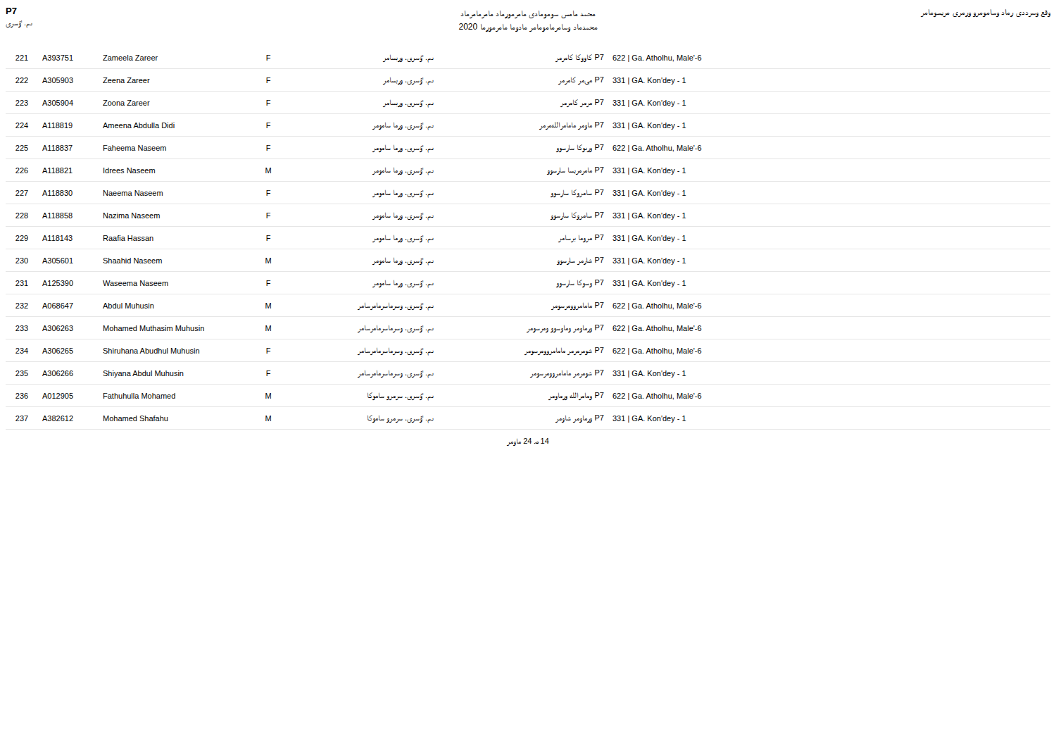P7
ى‍م. ‏ٷسرى
‏ﻣﺤﻤﺪ ﻣﺎﻣﺲ ﺳﻮﻣﻮﻣﺎﺩﻯ ﻣﺎﻣﺮﻣﻮﺭﻣﺎﺩ ﻣﺎﻣﺮﻣﺎﻣﺮﻣﺎﺩ
‏ﻣﺤﻤﺪﻣﺎﺩ ﻭﺳﺎﻣﺮﻣﺎﻣﻮﻣﺎﻣﺮ ﻣﺎﺩﻭﻣﺎ ﻣﺎﻣﺮﻣﻮﺭﻣﺎ 2020
‏ﻭﻗﻊ ﻭﺳﺮﺩﺩﻯ ﺭﻣﺎﺩ ﻭﺳﺎﻣﻮﻣﺮﻭ ﻭﺭﻣﺮﻯ ﻣﺮﻳﺴﻮﻣﺎﻣﺮ
| 221 | A393751 | Zameela Zareer | F | ى‍م. ‏ٷسرى، ‏ﻭﺭﺑﺴﺎﻣﺮ | P7 ‏ﻛﺎﻭﻭﻛﺎ ﻛﺎﻣﺮﻣﺮ | 622 / Ga. Atholhu, Male'-6 |
| 222 | A305903 | Zeena Zareer | F | ى‍م. ‏ٷسرى، ‏ﻭﺭﺑﺴﺎﻣﺮ | P7 ‏ﻣﻲﻣﺮ ﻛﺎﻣﺮﻣﺮ | 331 / GA. Kon'dey - 1 |
| 223 | A305904 | Zoona Zareer | F | ى‍م. ‏ٷسرى، ‏ﻭﺭﺑﺴﺎﻣﺮ | P7 ‏ﻣﺮﻣﺮ ﻛﺎﻣﺮﻣﺮ | 331 / GA. Kon'dey - 1 |
| 224 | A118819 | Ameena Abdulla Didi | F | ى‍م. ‏ٷسرى، ‏ﻭﺭﻣﺎ ﺳﺎﻣﻮﻣﺮ | P7 ‏ﻣﺎﻭﻣﺮ ﻣﺎﻣﺎﻣﺮﺍﻟﻠﻪﻣﺮﻣﺮ | 331 / GA. Kon'dey - 1 |
| 225 | A118837 | Faheema Naseem | F | ى‍م. ‏ٷسرى، ‏ﻭﺭﻣﺎ ﺳﺎﻣﻮﻣﺮ | P7 ‏ﻭﺭﺑﻮﻛﺎ ﺳﺎﺭﺳﻮﻭ | 622 / Ga. Atholhu, Male'-6 |
| 226 | A118821 | Idrees Naseem | M | ى‍م. ‏ٷسرى، ‏ﻭﺭﻣﺎ ﺳﺎﻣﻮﻣﺮ | P7 ‏ﻣﺎﻣﺮﻣﺮﺑﺴﺎ ﺳﺎﺭﺳﻮﻭ | 331 / GA. Kon'dey - 1 |
| 227 | A118830 | Naeema Naseem | F | ى‍م. ‏ٷسرى، ‏ﻭﺭﻣﺎ ﺳﺎﻣﻮﻣﺮ | P7 ‏ﺳﺎﻣﺮﻭﻛﺎ ﺳﺎﺭﺳﻮﻭ | 331 / GA. Kon'dey - 1 |
| 228 | A118858 | Nazima Naseem | F | ى‍م. ‏ٷسرى، ‏ﻭﺭﻣﺎ ﺳﺎﻣﻮﻣﺮ | P7 ‏ﺳﺎﻣﺮﻭﻛﺎ ﺳﺎﺭﺳﻮﻭ | 331 / GA. Kon'dey - 1 |
| 229 | A118143 | Raafia Hassan | F | ى‍م. ‏ٷسرى، ‏ﻭﺭﻣﺎ ﺳﺎﻣﻮﻣﺮ | P7 ‏ﻣﺮﻭﻣﺎ ﺑﺮﺳﺎﻣﺮ | 331 / GA. Kon'dey - 1 |
| 230 | A305601 | Shaahid Naseem | M | ى‍م. ‏ٷسرى، ‏ﻭﺭﻣﺎ ﺳﺎﻣﻮﻣﺮ | P7 ‏ﺷﺎﺭﻣﺮ ﺳﺎﺭﺳﻮﻭ | 331 / GA. Kon'dey - 1 |
| 231 | A125390 | Waseema Naseem | F | ى‍م. ‏ٷسرى، ‏ﻭﺭﻣﺎ ﺳﺎﻣﻮﻣﺮ | P7 ‏ﻭﺳﻮﻛﺎ ﺳﺎﺭﺳﻮﻭ | 331 / GA. Kon'dey - 1 |
| 232 | A068647 | Abdul Muhusin | M | ى‍م. ‏ٷسرى، ‏ﻭﺳﺮﻣﺎﺳﺮﻣﺎﻣﺮﺳﺎﻣﺮ | P7 ‏ﻣﺎﻣﺎﻣﺮﻭﻭﻣﺮﺳﻮﻣﺮ | 622 / Ga. Atholhu, Male'-6 |
| 233 | A306263 | Mohamed Muthasim Muhusin | M | ى‍م. ‏ٷسرى، ‏ﻭﺳﺮﻣﺎﺳﺮﻣﺎﻣﺮﺳﺎﻣﺮ | P7 ‏ﻭﺭﻣﺎﻭﻣﺮ ﻭﻣﺎﻭﺳﻮﻭ ﻭﻣﺮﺳﻮﻣﺮ | 622 / Ga. Atholhu, Male'-6 |
| 234 | A306265 | Shiruhana Abudhul Muhusin | F | ى‍م. ‏ٷسرى، ‏ﻭﺳﺮﻣﺎﺳﺮﻣﺎﻣﺮﺳﺎﻣﺮ | P7 ‏ﺷﻮﻣﺮﻣﺮﻣﺮ ﻣﺎﻣﺎﻣﺮﻭﻭﻣﺮﺳﻮﻣﺮ | 622 / Ga. Atholhu, Male'-6 |
| 235 | A306266 | Shiyana Abdul Muhusin | F | ى‍م. ‏ٷسرى، ‏ﻭﺳﺮﻣﺎﺳﺮﻣﺎﻣﺮﺳﺎﻣﺮ | P7 ‏ﺷﻮﻣﺮﻣﺮ ﻣﺎﻣﺎﻣﺮﻭﻭﻣﺮﺳﻮﻣﺮ | 331 / GA. Kon'dey - 1 |
| 236 | A012905 | Fathuhulla Mohamed | M | ى‍م. ‏ٷسرى، ‏ﺳﺮﻣﺮﻭ ﺳﺎﻣﻮﻛﺎ | P7 ‏ﻭﻣﺎﻣﺮﺍﻟﻠﻪ ﻭﺭﻣﺎﻭﻣﺮ | 622 / Ga. Atholhu, Male'-6 |
| 237 | A382612 | Mohamed Shafahu | M | ى‍م. ‏ٷسرى، ‏ﺳﺮﻣﺮﻭ ﺳﺎﻣﻮﻛﺎ | P7 ‏ﻭﺭﻣﺎﻭﻣﺮ ﺷﺎﻭﻣﺮ | 331 / GA. Kon'dey - 1 |
14 ‏ﺻ 24 ‏ﻣﺎﻭﻣﺮ